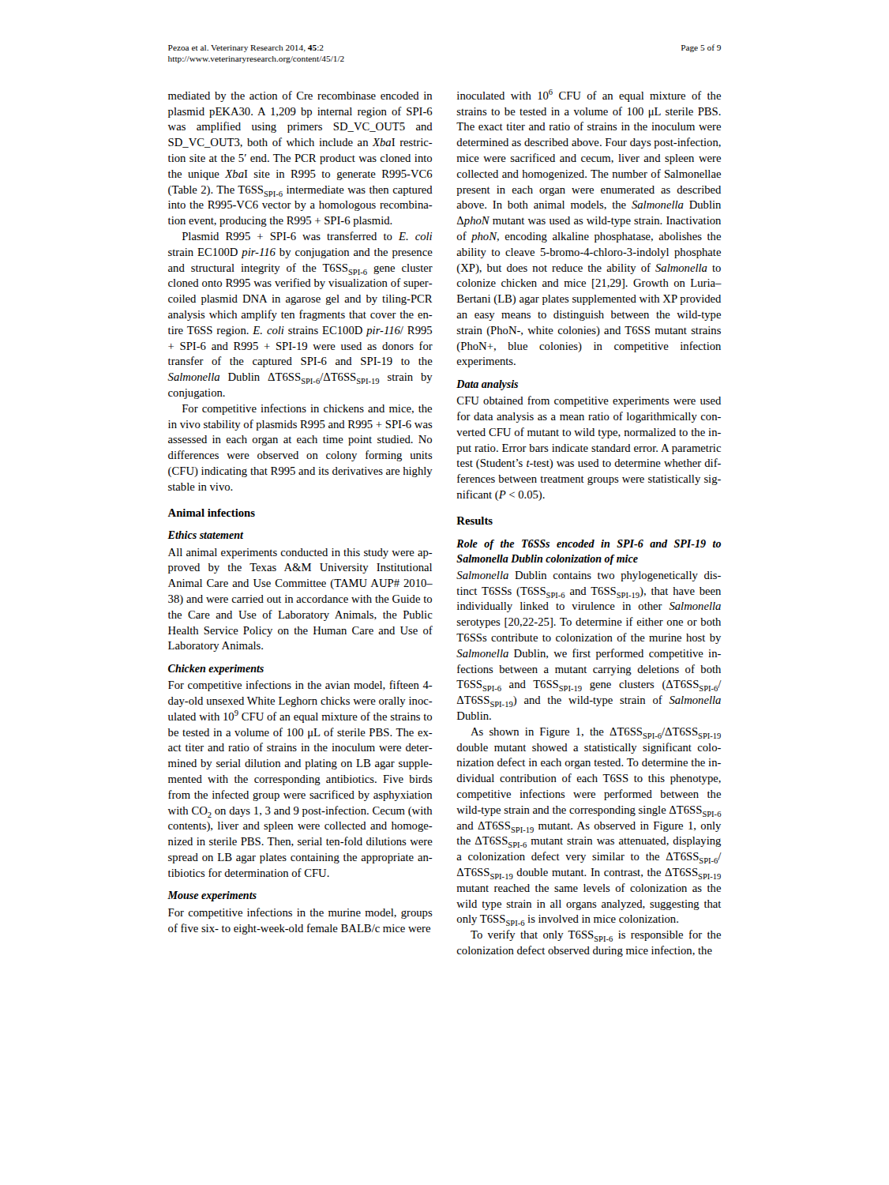Pezoa et al. Veterinary Research 2014, 45:2
http://www.veterinaryresearch.org/content/45/1/2
Page 5 of 9
mediated by the action of Cre recombinase encoded in plasmid pEKA30. A 1,209 bp internal region of SPI-6 was amplified using primers SD_VC_OUT5 and SD_VC_OUT3, both of which include an Xba I restriction site at the 5′ end. The PCR product was cloned into the unique Xba I site in R995 to generate R995-VC6 (Table 2). The T6SSSPI-6 intermediate was then captured into the R995-VC6 vector by a homologous recombination event, producing the R995 + SPI-6 plasmid.
Plasmid R995 + SPI-6 was transferred to E. coli strain EC100D pir-116 by conjugation and the presence and structural integrity of the T6SSSPI-6 gene cluster cloned onto R995 was verified by visualization of supercoiled plasmid DNA in agarose gel and by tiling-PCR analysis which amplify ten fragments that cover the entire T6SS region. E. coli strains EC100D pir-116/ R995 + SPI-6 and R995 + SPI-19 were used as donors for transfer of the captured SPI-6 and SPI-19 to the Salmonella Dublin ΔT6SSSPI-6/ΔT6SSSPI-19 strain by conjugation.
For competitive infections in chickens and mice, the in vivo stability of plasmids R995 and R995 + SPI-6 was assessed in each organ at each time point studied. No differences were observed on colony forming units (CFU) indicating that R995 and its derivatives are highly stable in vivo.
Animal infections
Ethics statement
All animal experiments conducted in this study were approved by the Texas A&M University Institutional Animal Care and Use Committee (TAMU AUP# 2010–38) and were carried out in accordance with the Guide to the Care and Use of Laboratory Animals, the Public Health Service Policy on the Human Care and Use of Laboratory Animals.
Chicken experiments
For competitive infections in the avian model, fifteen 4-day-old unsexed White Leghorn chicks were orally inoculated with 109 CFU of an equal mixture of the strains to be tested in a volume of 100 μL of sterile PBS. The exact titer and ratio of strains in the inoculum were determined by serial dilution and plating on LB agar supplemented with the corresponding antibiotics. Five birds from the infected group were sacrificed by asphyxiation with CO2 on days 1, 3 and 9 post-infection. Cecum (with contents), liver and spleen were collected and homogenized in sterile PBS. Then, serial ten-fold dilutions were spread on LB agar plates containing the appropriate antibiotics for determination of CFU.
Mouse experiments
For competitive infections in the murine model, groups of five six- to eight-week-old female BALB/c mice were
inoculated with 106 CFU of an equal mixture of the strains to be tested in a volume of 100 μL sterile PBS. The exact titer and ratio of strains in the inoculum were determined as described above. Four days post-infection, mice were sacrificed and cecum, liver and spleen were collected and homogenized. The number of Salmonellae present in each organ were enumerated as described above. In both animal models, the Salmonella Dublin ΔphoN mutant was used as wild-type strain. Inactivation of phoN, encoding alkaline phosphatase, abolishes the ability to cleave 5-bromo-4-chloro-3-indolyl phosphate (XP), but does not reduce the ability of Salmonella to colonize chicken and mice [21,29]. Growth on Luria–Bertani (LB) agar plates supplemented with XP provided an easy means to distinguish between the wild-type strain (PhoN-, white colonies) and T6SS mutant strains (PhoN+, blue colonies) in competitive infection experiments.
Data analysis
CFU obtained from competitive experiments were used for data analysis as a mean ratio of logarithmically converted CFU of mutant to wild type, normalized to the input ratio. Error bars indicate standard error. A parametric test (Student’s t-test) was used to determine whether differences between treatment groups were statistically significant (P < 0.05).
Results
Role of the T6SSs encoded in SPI-6 and SPI-19 to Salmonella Dublin colonization of mice
Salmonella Dublin contains two phylogenetically distinct T6SSs (T6SSSPI-6 and T6SSSPI-19), that have been individually linked to virulence in other Salmonella serotypes [20,22-25]. To determine if either one or both T6SSs contribute to colonization of the murine host by Salmonella Dublin, we first performed competitive infections between a mutant carrying deletions of both T6SSSPI-6 and T6SSSPI-19 gene clusters (ΔT6SSSPI-6/ΔT6SSSPI-19) and the wild-type strain of Salmonella Dublin.
As shown in Figure 1, the ΔT6SSSPI-6/ΔT6SSSPI-19 double mutant showed a statistically significant colonization defect in each organ tested. To determine the individual contribution of each T6SS to this phenotype, competitive infections were performed between the wild-type strain and the corresponding single ΔT6SSSPI-6 and ΔT6SSSPI-19 mutant. As observed in Figure 1, only the ΔT6SSSPI-6 mutant strain was attenuated, displaying a colonization defect very similar to the ΔT6SSSPI-6/ΔT6SSSPI-19 double mutant. In contrast, the ΔT6SSSPI-19 mutant reached the same levels of colonization as the wild type strain in all organs analyzed, suggesting that only T6SSSPI-6 is involved in mice colonization.
To verify that only T6SSSPI-6 is responsible for the colonization defect observed during mice infection, the